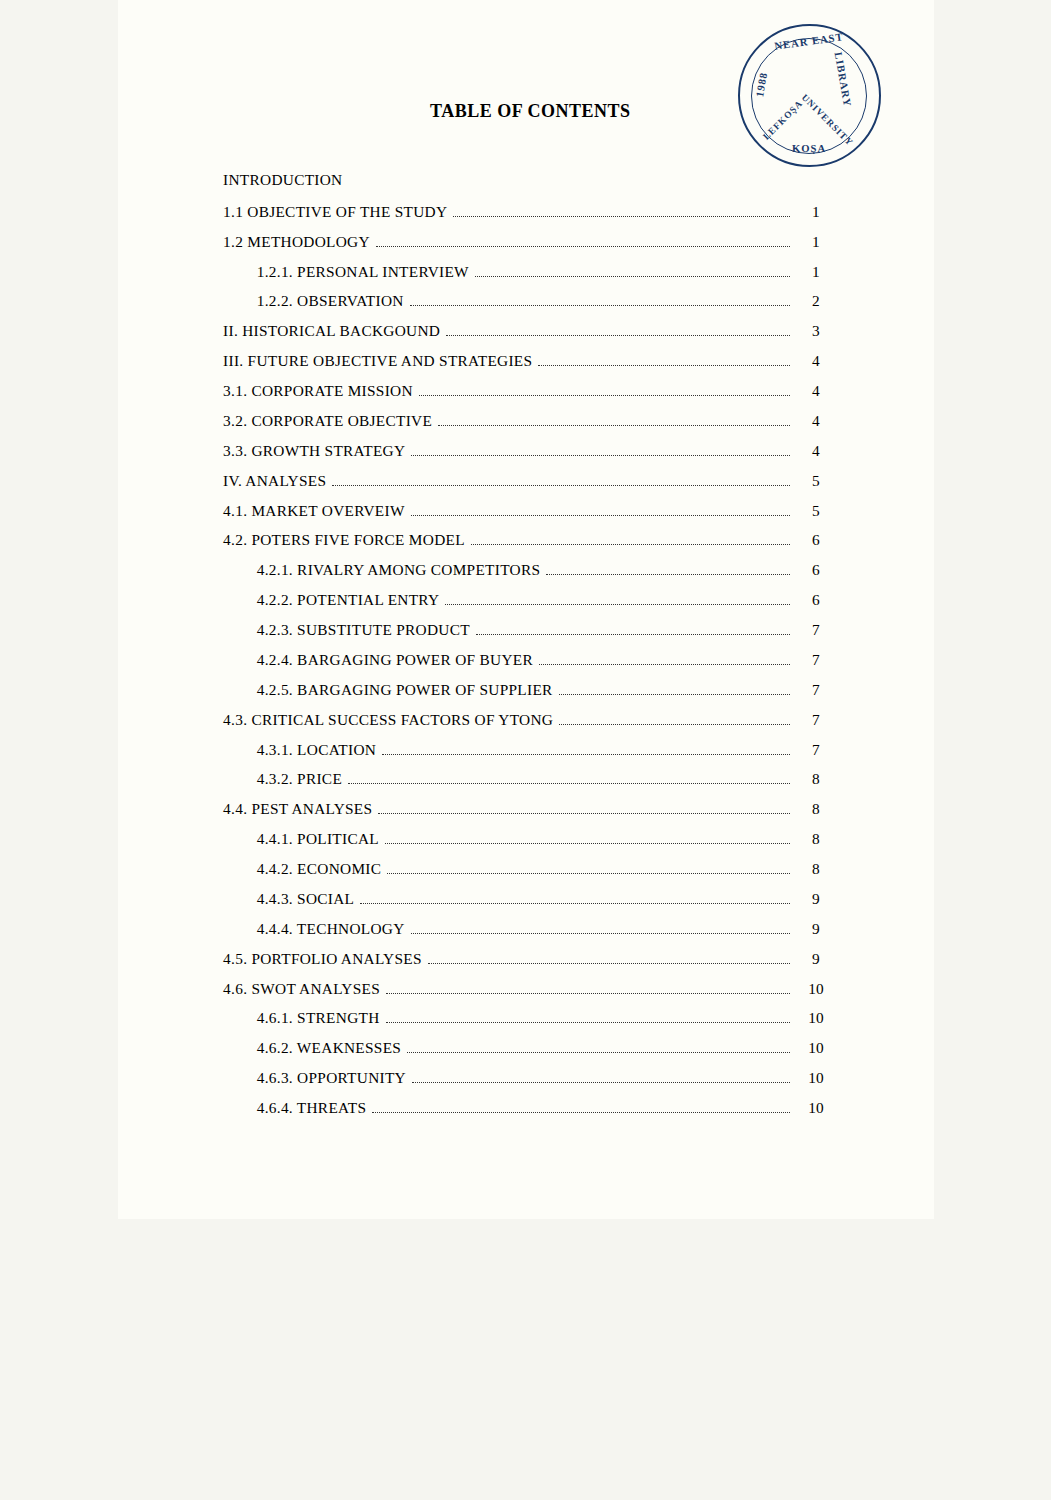NEAR EAST 1988 LIBRARY KOŞA LEFKOŞA UNIVERSITY
TABLE OF CONTENTS
INTRODUCTION
1.1 OBJECTIVE OF THE STUDY 1
1.2 METHODOLOGY 1
1.2.1. PERSONAL INTERVIEW 1
1.2.2. OBSERVATION 2
II. HISTORICAL BACKGOUND 3
III. FUTURE OBJECTIVE AND STRATEGIES 4
3.1. CORPORATE MISSION 4
3.2. CORPORATE OBJECTIVE 4
3.3. GROWTH STRATEGY 4
IV. ANALYSES 5
4.1. MARKET OVERVEIW 5
4.2. POTERS FIVE FORCE MODEL 6
4.2.1. RIVALRY AMONG COMPETITORS 6
4.2.2. POTENTIAL ENTRY 6
4.2.3. SUBSTITUTE PRODUCT 7
4.2.4. BARGAGING POWER OF BUYER 7
4.2.5. BARGAGING POWER OF SUPPLIER 7
4.3. CRITICAL SUCCESS FACTORS OF YTONG 7
4.3.1. LOCATION 7
4.3.2. PRICE 8
4.4. PEST ANALYSES 8
4.4.1. POLITICAL 8
4.4.2. ECONOMIC 8
4.4.3. SOCIAL 9
4.4.4. TECHNOLOGY 9
4.5. PORTFOLIO ANALYSES 9
4.6. SWOT ANALYSES 10
4.6.1. STRENGTH 10
4.6.2. WEAKNESSES 10
4.6.3. OPPORTUNITY 10
4.6.4. THREATS 10